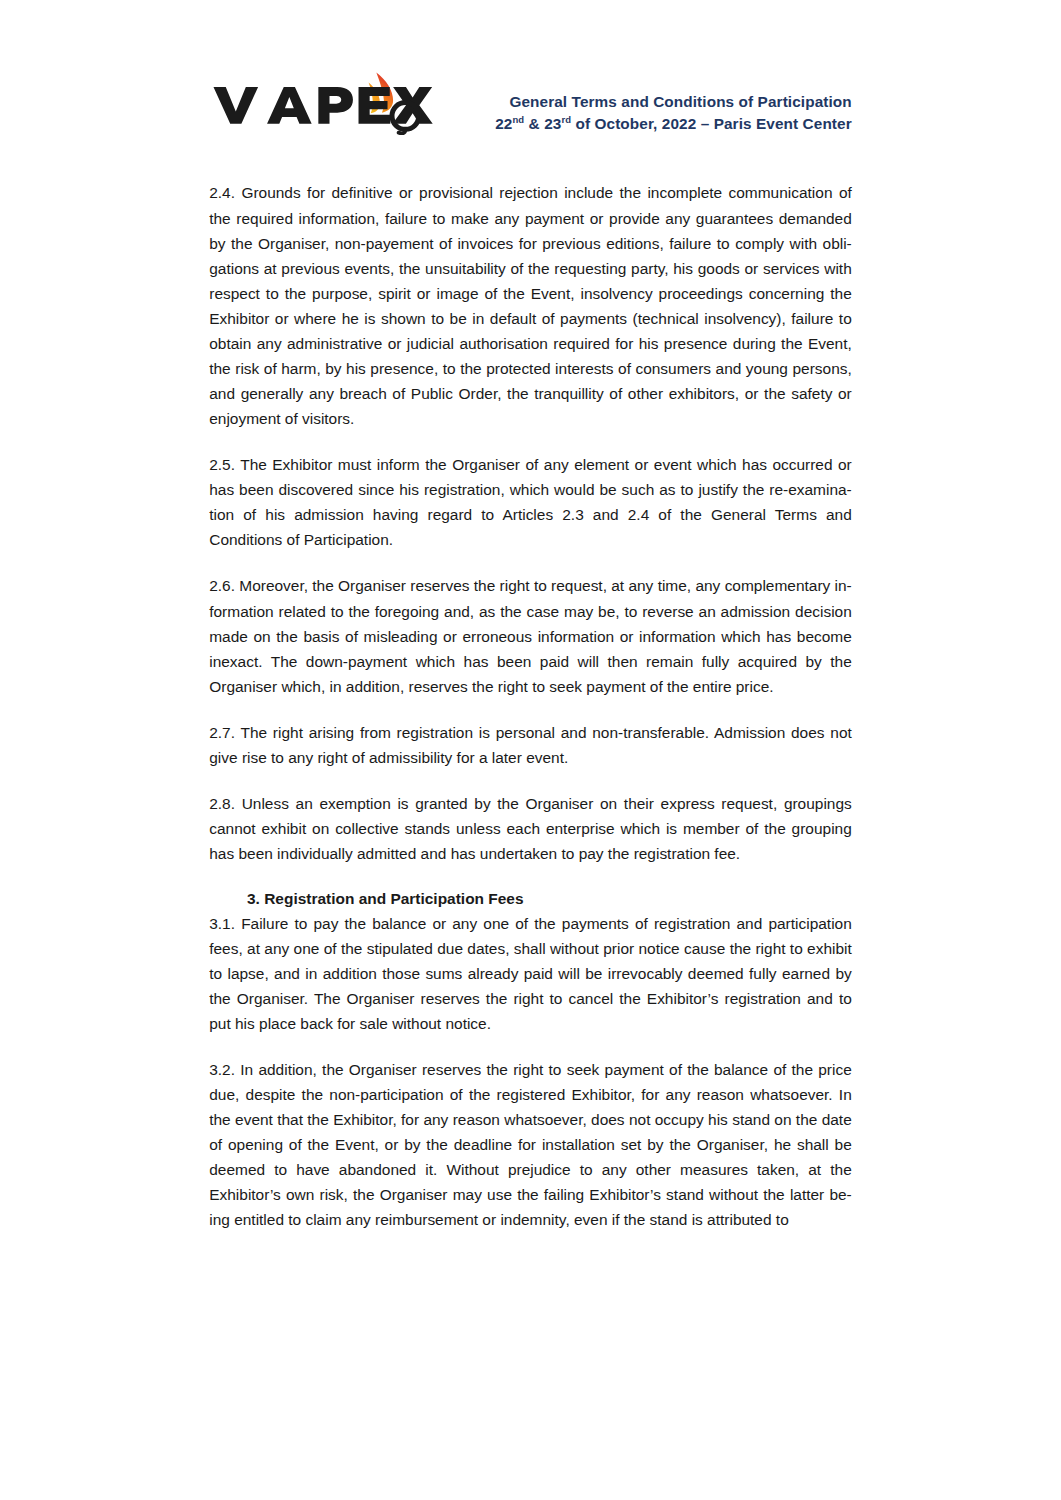General Terms and Conditions of Participation
22nd & 23rd of October, 2022 – Paris Event Center
2.4. Grounds for definitive or provisional rejection include the incomplete communication of the required information, failure to make any payment or provide any guarantees demanded by the Organiser, non-payement of invoices for previous editions, failure to comply with obligations at previous events, the unsuitability of the requesting party, his goods or services with respect to the purpose, spirit or image of the Event, insolvency proceedings concerning the Exhibitor or where he is shown to be in default of payments (technical insolvency), failure to obtain any administrative or judicial authorisation required for his presence during the Event, the risk of harm, by his presence, to the protected interests of consumers and young persons, and generally any breach of Public Order, the tranquillity of other exhibitors, or the safety or enjoyment of visitors.
2.5. The Exhibitor must inform the Organiser of any element or event which has occurred or has been discovered since his registration, which would be such as to justify the re-examination of his admission having regard to Articles 2.3 and 2.4 of the General Terms and Conditions of Participation.
2.6. Moreover, the Organiser reserves the right to request, at any time, any complementary information related to the foregoing and, as the case may be, to reverse an admission decision made on the basis of misleading or erroneous information or information which has become inexact. The down-payment which has been paid will then remain fully acquired by the Organiser which, in addition, reserves the right to seek payment of the entire price.
2.7. The right arising from registration is personal and non-transferable. Admission does not give rise to any right of admissibility for a later event.
2.8. Unless an exemption is granted by the Organiser on their express request, groupings cannot exhibit on collective stands unless each enterprise which is member of the grouping has been individually admitted and has undertaken to pay the registration fee.
3. Registration and Participation Fees
3.1. Failure to pay the balance or any one of the payments of registration and participation fees, at any one of the stipulated due dates, shall without prior notice cause the right to exhibit to lapse, and in addition those sums already paid will be irrevocably deemed fully earned by the Organiser. The Organiser reserves the right to cancel the Exhibitor’s registration and to put his place back for sale without notice.
3.2. In addition, the Organiser reserves the right to seek payment of the balance of the price due, despite the non-participation of the registered Exhibitor, for any reason whatsoever. In the event that the Exhibitor, for any reason whatsoever, does not occupy his stand on the date of opening of the Event, or by the deadline for installation set by the Organiser, he shall be deemed to have abandoned it. Without prejudice to any other measures taken, at the Exhibitor’s own risk, the Organiser may use the failing Exhibitor’s stand without the latter being entitled to claim any reimbursement or indemnity, even if the stand is attributed to